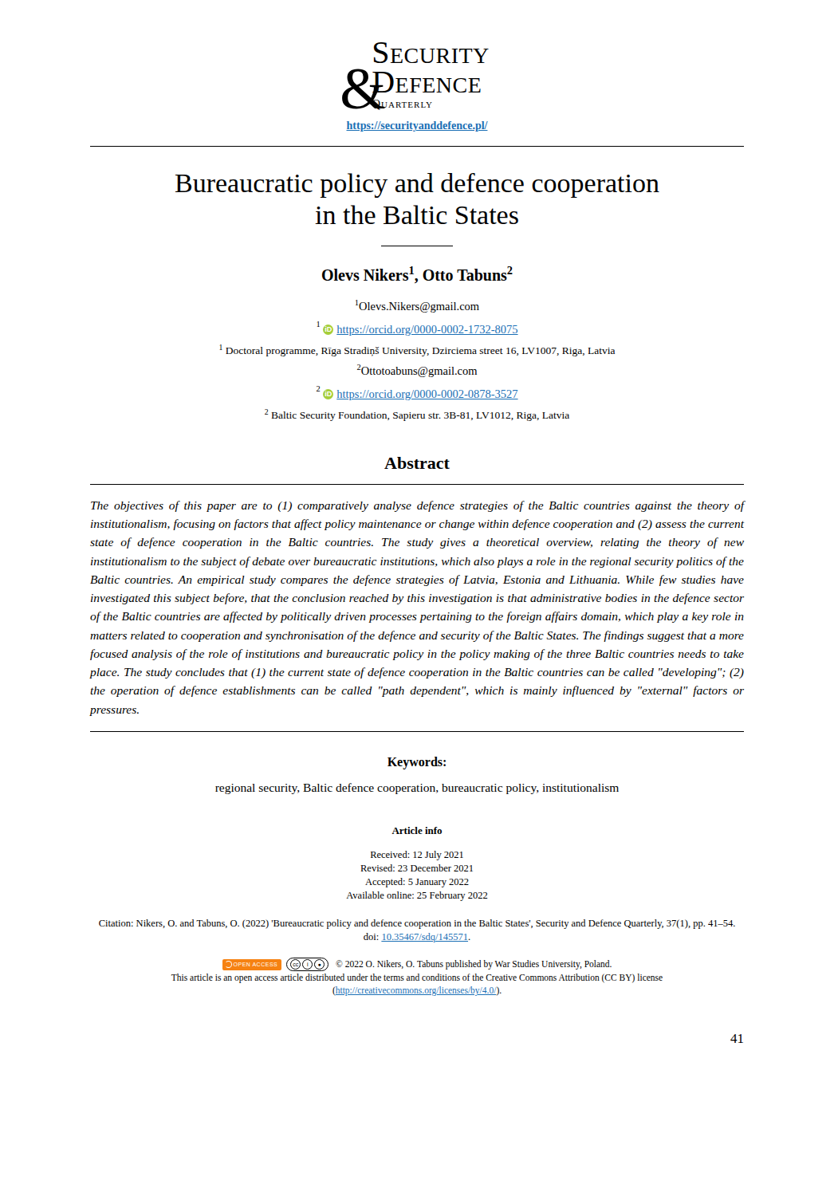& Security Defence Quarterly
https://securityanddefence.pl/
Bureaucratic policy and defence cooperation
in the Baltic States
Olevs Nikers1, Otto Tabuns2
1Olevs.Nikers@gmail.com
1 iD https://orcid.org/0000-0002-1732-8075
1 Doctoral programme, Rīga Stradiņš University, Dzirciema street 16, LV1007, Riga, Latvia
2Ottotoabuns@gmail.com
2 iD https://orcid.org/0000-0002-0878-3527
2 Baltic Security Foundation, Sapieru str. 3B-81, LV1012, Riga, Latvia
Abstract
The objectives of this paper are to (1) comparatively analyse defence strategies of the Baltic countries against the theory of institutionalism, focusing on factors that affect policy maintenance or change within defence cooperation and (2) assess the current state of defence cooperation in the Baltic countries. The study gives a theoretical overview, relating the theory of new institutionalism to the subject of debate over bureaucratic institutions, which also plays a role in the regional security politics of the Baltic countries. An empirical study compares the defence strategies of Latvia, Estonia and Lithuania. While few studies have investigated this subject before, that the conclusion reached by this investigation is that administrative bodies in the defence sector of the Baltic countries are affected by politically driven processes pertaining to the foreign affairs domain, which play a key role in matters related to cooperation and synchronisation of the defence and security of the Baltic States. The findings suggest that a more focused analysis of the role of institutions and bureaucratic policy in the policy making of the three Baltic countries needs to take place. The study concludes that (1) the current state of defence cooperation in the Baltic countries can be called "developing"; (2) the operation of defence establishments can be called "path dependent", which is mainly influenced by "external" factors or pressures.
Keywords:
regional security, Baltic defence cooperation, bureaucratic policy, institutionalism
Article info
Received: 12 July 2021
Revised: 23 December 2021
Accepted: 5 January 2022
Available online: 25 February 2022
Citation: Nikers, O. and Tabuns, O. (2022) 'Bureaucratic policy and defence cooperation in the Baltic States', Security and Defence Quarterly, 37(1), pp. 41–54.
doi: 10.35467/sdq/145571.
OPEN ACCESS cc i● © 2022 O. Nikers, O. Tabuns published by War Studies University, Poland.
This article is an open access article distributed under the terms and conditions of the Creative Commons Attribution (CC BY) license (http://creativecommons.org/licenses/by/4.0/).
41